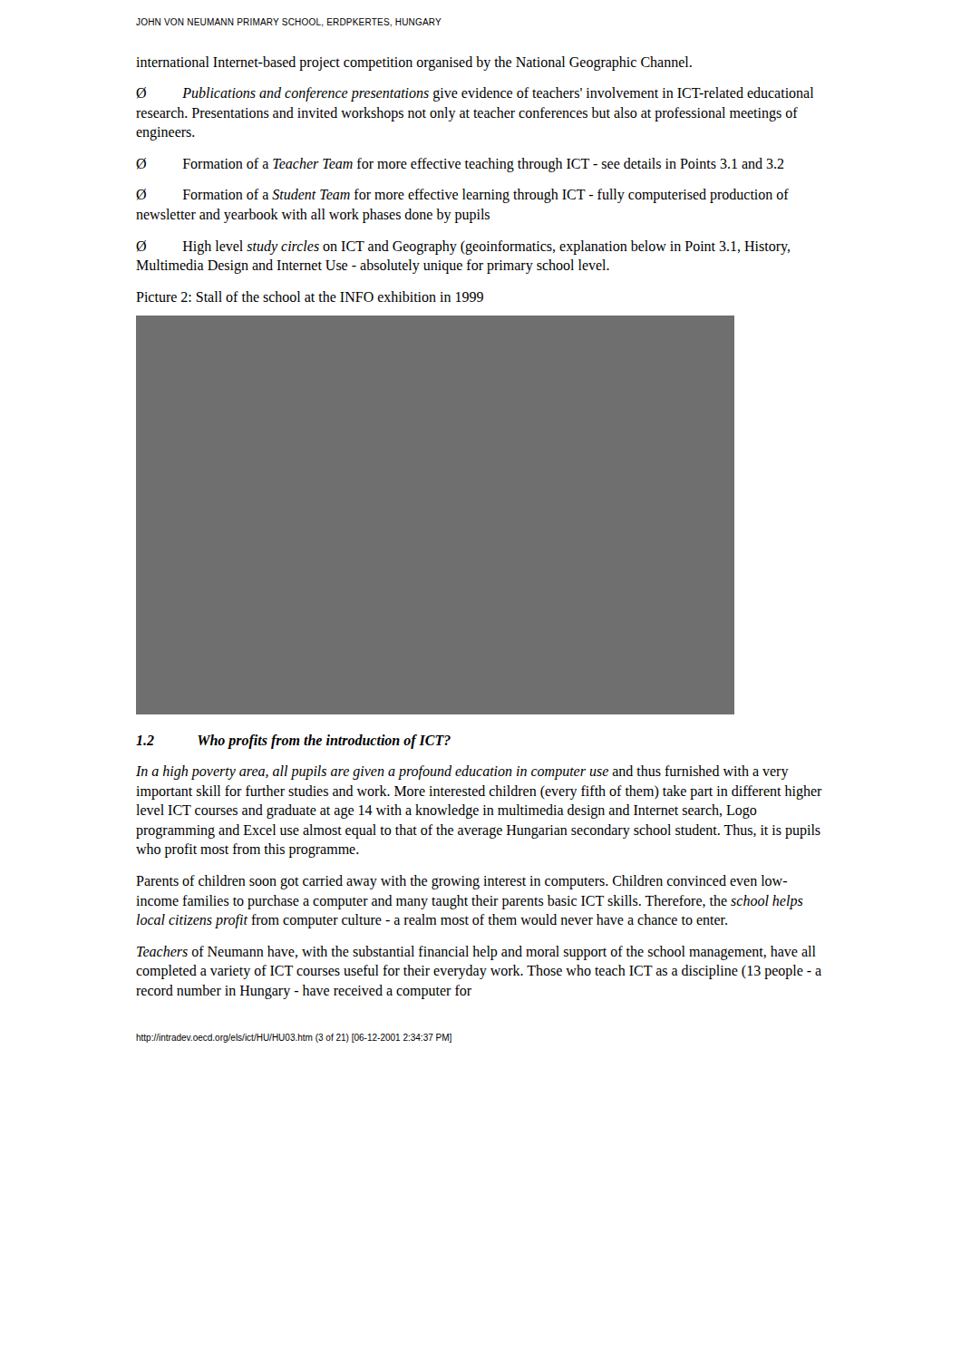JOHN VON NEUMANN PRIMARY SCHOOL, ERDPKERTES, HUNGARY
international Internet-based project competition organised by the National Geographic Channel.
ØPublications and conference presentations give evidence of teachers' involvement in ICT-related educational research. Presentations and invited workshops not only at teacher conferences but also at professional meetings of engineers.
ØFormation of a Teacher Team for more effective teaching through ICT - see details in Points 3.1 and 3.2
ØFormation of a Student Team for more effective learning through ICT - fully computerised production of newsletter and yearbook with all work phases done by pupils
ØHigh level study circles on ICT and Geography (geoinformatics, explanation below in Point 3.1, History, Multimedia Design and Internet Use - absolutely unique for primary school level.
Picture 2: Stall of the school at the INFO exhibition in 1999
1.2 Who profits from the introduction of ICT?
In a high poverty area, all pupils are given a profound education in computer use and thus furnished with a very important skill for further studies and work. More interested children (every fifth of them) take part in different higher level ICT courses and graduate at age 14 with a knowledge in multimedia design and Internet search, Logo programming and Excel use almost equal to that of the average Hungarian secondary school student. Thus, it is pupils who profit most from this programme.
Parents of children soon got carried away with the growing interest in computers. Children convinced even low-income families to purchase a computer and many taught their parents basic ICT skills. Therefore, the school helps local citizens profit from computer culture - a realm most of them would never have a chance to enter.
Teachers of Neumann have, with the substantial financial help and moral support of the school management, have all completed a variety of ICT courses useful for their everyday work. Those who teach ICT as a discipline (13 people - a record number in Hungary - have received a computer for
http://intradev.oecd.org/els/ict/HU/HU03.htm (3 of 21) [06-12-2001 2:34:37 PM]